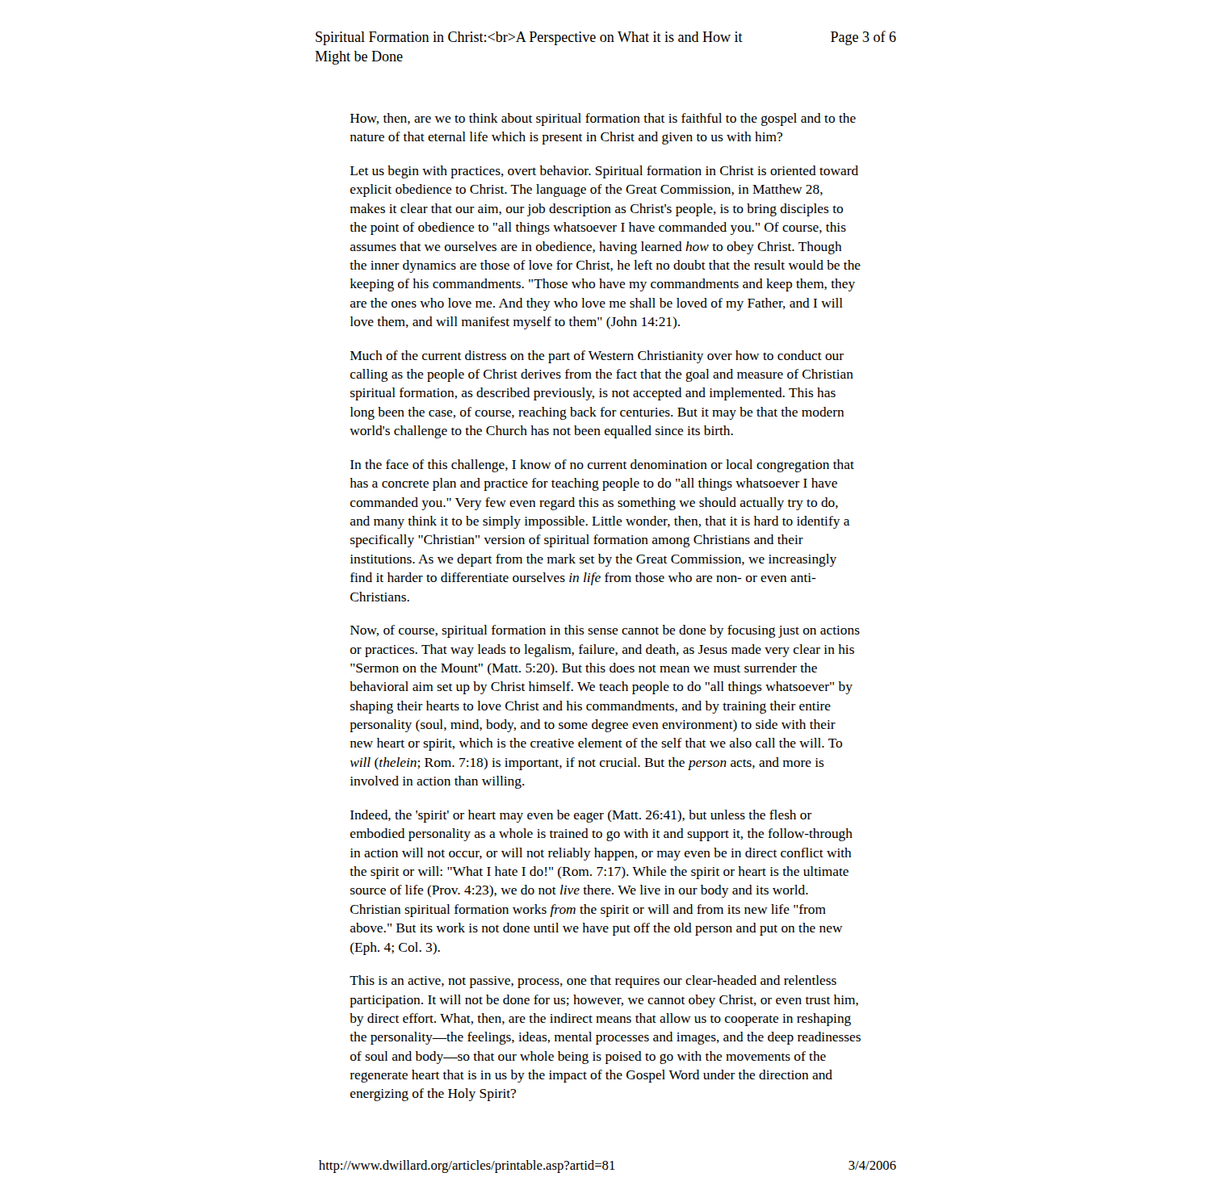Spiritual Formation in Christ:<br>A Perspective on What it is and How it Might be Done
Page 3 of 6
How, then, are we to think about spiritual formation that is faithful to the gospel and to the nature of that eternal life which is present in Christ and given to us with him?
Let us begin with practices, overt behavior. Spiritual formation in Christ is oriented toward explicit obedience to Christ. The language of the Great Commission, in Matthew 28, makes it clear that our aim, our job description as Christ's people, is to bring disciples to the point of obedience to "all things whatsoever I have commanded you." Of course, this assumes that we ourselves are in obedience, having learned how to obey Christ. Though the inner dynamics are those of love for Christ, he left no doubt that the result would be the keeping of his commandments. "Those who have my commandments and keep them, they are the ones who love me. And they who love me shall be loved of my Father, and I will love them, and will manifest myself to them" (John 14:21).
Much of the current distress on the part of Western Christianity over how to conduct our calling as the people of Christ derives from the fact that the goal and measure of Christian spiritual formation, as described previously, is not accepted and implemented. This has long been the case, of course, reaching back for centuries. But it may be that the modern world's challenge to the Church has not been equalled since its birth.
In the face of this challenge, I know of no current denomination or local congregation that has a concrete plan and practice for teaching people to do "all things whatsoever I have commanded you." Very few even regard this as something we should actually try to do, and many think it to be simply impossible. Little wonder, then, that it is hard to identify a specifically "Christian" version of spiritual formation among Christians and their institutions. As we depart from the mark set by the Great Commission, we increasingly find it harder to differentiate ourselves in life from those who are non- or even anti-Christians.
Now, of course, spiritual formation in this sense cannot be done by focusing just on actions or practices. That way leads to legalism, failure, and death, as Jesus made very clear in his "Sermon on the Mount" (Matt. 5:20). But this does not mean we must surrender the behavioral aim set up by Christ himself. We teach people to do "all things whatsoever" by shaping their hearts to love Christ and his commandments, and by training their entire personality (soul, mind, body, and to some degree even environment) to side with their new heart or spirit, which is the creative element of the self that we also call the will. To will (thelein; Rom. 7:18) is important, if not crucial. But the person acts, and more is involved in action than willing.
Indeed, the 'spirit' or heart may even be eager (Matt. 26:41), but unless the flesh or embodied personality as a whole is trained to go with it and support it, the follow-through in action will not occur, or will not reliably happen, or may even be in direct conflict with the spirit or will: "What I hate I do!" (Rom. 7:17). While the spirit or heart is the ultimate source of life (Prov. 4:23), we do not live there. We live in our body and its world. Christian spiritual formation works from the spirit or will and from its new life "from above." But its work is not done until we have put off the old person and put on the new (Eph. 4; Col. 3).
This is an active, not passive, process, one that requires our clear-headed and relentless participation. It will not be done for us; however, we cannot obey Christ, or even trust him, by direct effort. What, then, are the indirect means that allow us to cooperate in reshaping the personality—the feelings, ideas, mental processes and images, and the deep readinesses of soul and body—so that our whole being is poised to go with the movements of the regenerate heart that is in us by the impact of the Gospel Word under the direction and energizing of the Holy Spirit?
http://www.dwillard.org/articles/printable.asp?artid=81
3/4/2006